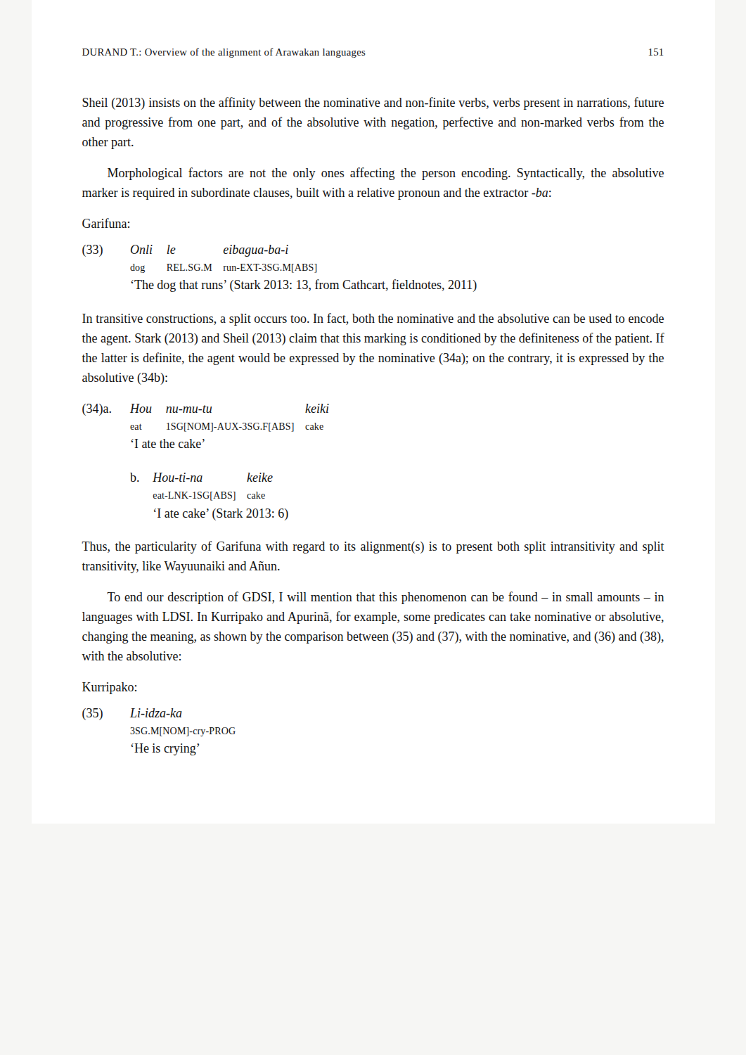DURAND T.: Overview of the alignment of Arawakan languages 151
Sheil (2013) insists on the affinity between the nominative and non-finite verbs, verbs present in narrations, future and progressive from one part, and of the absolutive with negation, perfective and non-marked verbs from the other part.
Morphological factors are not the only ones affecting the person encoding. Syntactically, the absolutive marker is required in subordinate clauses, built with a relative pronoun and the extractor -ba:
Garifuna:
(33)
Onli
le
eibagua-ba-i
dog
REL.SG.M
run-EXT-3SG.M[ABS]
‘The dog that runs’ (Stark 2013: 13, from Cathcart, fieldnotes, 2011)
In transitive constructions, a split occurs too. In fact, both the nominative and the absolutive can be used to encode the agent. Stark (2013) and Sheil (2013) claim that this marking is conditioned by the definiteness of the patient. If the latter is definite, the agent would be expressed by the nominative (34a); on the contrary, it is expressed by the absolutive (34b):
(34)a.
Hou
nu-mu-tu
keiki
eat
1SG[NOM]-AUX-3SG.F[ABS]
cake
‘I ate the cake’
b.
Hou-ti-na
keike
eat-LNK-1SG[ABS]
cake
‘I ate cake’ (Stark 2013: 6)
Thus, the particularity of Garifuna with regard to its alignment(s) is to present both split intransitivity and split transitivity, like Wayuunaiki and Añun.
To end our description of GDSI, I will mention that this phenomenon can be found – in small amounts – in languages with LDSI. In Kurripako and Apurinã, for example, some predicates can take nominative or absolutive, changing the meaning, as shown by the comparison between (35) and (37), with the nominative, and (36) and (38), with the absolutive:
Kurripako:
(35)
Li-idza-ka
3SG.M[NOM]-cry-PROG
‘He is crying’